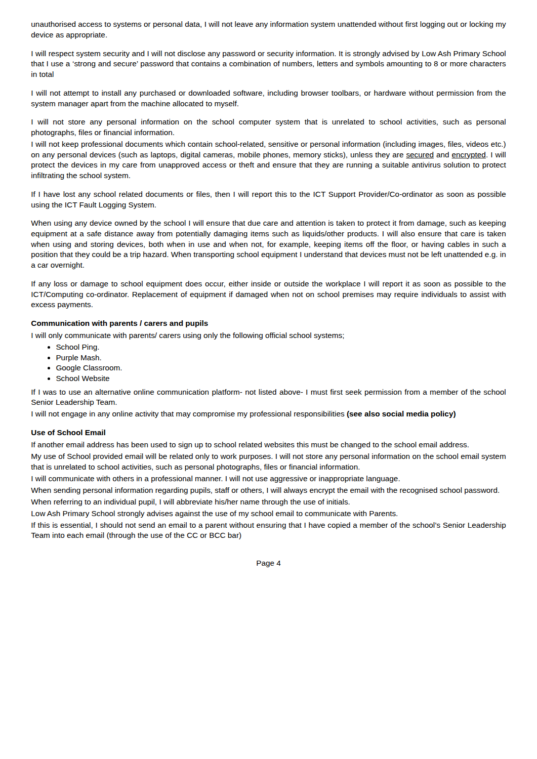unauthorised access to systems or personal data, I will not leave any information system unattended without first logging out or locking my device as appropriate.
I will respect system security and I will not disclose any password or security information. It is strongly advised by Low Ash Primary School that I use a ‘strong and secure’ password that contains a combination of numbers, letters and symbols amounting to 8 or more characters in total
I will not attempt to install any purchased or downloaded software, including browser toolbars, or hardware without permission from the system manager apart from the machine allocated to myself.
I will not store any personal information on the school computer system that is unrelated to school activities, such as personal photographs, files or financial information.
I will not keep professional documents which contain school-related, sensitive or personal information (including images, files, videos etc.) on any personal devices (such as laptops, digital cameras, mobile phones, memory sticks), unless they are secured and encrypted. I will protect the devices in my care from unapproved access or theft and ensure that they are running a suitable antivirus solution to protect infiltrating the school system.
If I have lost any school related documents or files, then I will report this to the ICT Support Provider/Co-ordinator as soon as possible using the ICT Fault Logging System.
When using any device owned by the school I will ensure that due care and attention is taken to protect it from damage, such as keeping equipment at a safe distance away from potentially damaging items such as liquids/other products. I will also ensure that care is taken when using and storing devices, both when in use and when not, for example, keeping items off the floor, or having cables in such a position that they could be a trip hazard. When transporting school equipment I understand that devices must not be left unattended e.g. in a car overnight.
If any loss or damage to school equipment does occur, either inside or outside the workplace I will report it as soon as possible to the ICT/Computing co-ordinator. Replacement of equipment if damaged when not on school premises may require individuals to assist with excess payments.
Communication with parents / carers and pupils
I will only communicate with parents/ carers using only the following official school systems;
School Ping.
Purple Mash.
Google Classroom.
School Website
If I was to use an alternative online communication platform- not listed above- I must first seek permission from a member of the school Senior Leadership Team.
I will not engage in any online activity that may compromise my professional responsibilities (see also social media policy)
Use of School Email
If another email address has been used to sign up to school related websites this must be changed to the school email address.
My use of School provided email will be related only to work purposes. I will not store any personal information on the school email system that is unrelated to school activities, such as personal photographs, files or financial information.
I will communicate with others in a professional manner. I will not use aggressive or inappropriate language.
When sending personal information regarding pupils, staff or others, I will always encrypt the email with the recognised school password.
When referring to an individual pupil, I will abbreviate his/her name through the use of initials.
Low Ash Primary School strongly advises against the use of my school email to communicate with Parents.
If this is essential, I should not send an email to a parent without ensuring that I have copied a member of the school’s Senior Leadership Team into each email (through the use of the CC or BCC bar)
Page 4